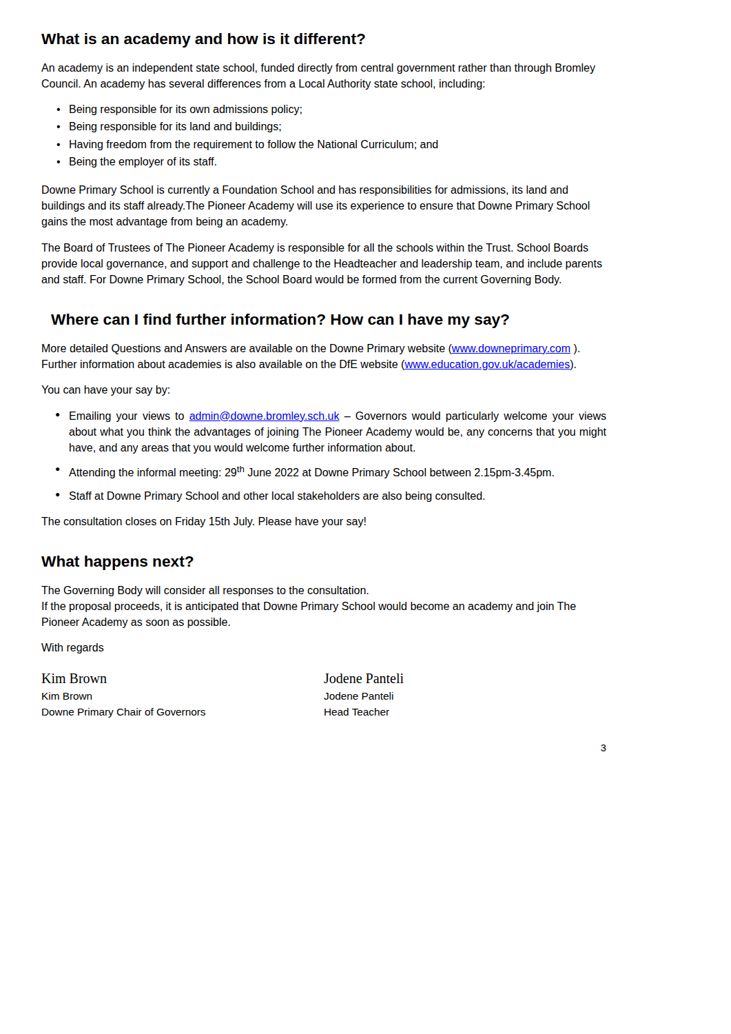What is an academy and how is it different?
An academy is an independent state school, funded directly from central government rather than through Bromley Council. An academy has several differences from a Local Authority state school, including:
Being responsible for its own admissions policy;
Being responsible for its land and buildings;
Having freedom from the requirement to follow the National Curriculum; and
Being the employer of its staff.
Downe Primary School is currently a Foundation School and has responsibilities for admissions, its land and buildings and its staff already.The Pioneer Academy will use its experience to ensure that Downe Primary School gains the most advantage from being an academy.
The Board of Trustees of The Pioneer Academy is responsible for all the schools within the Trust. School Boards provide local governance, and support and challenge to the Headteacher and leadership team, and include parents and staff. For Downe Primary School, the School Board would be formed from the current Governing Body.
Where can I find further information? How can I have my say?
More detailed Questions and Answers are available on the Downe Primary website (www.downeprimary.com ). Further information about academies is also available on the DfE website (www.education.gov.uk/academies).
You can have your say by:
Emailing your views to admin@downe.bromley.sch.uk – Governors would particularly welcome your views about what you think the advantages of joining The Pioneer Academy would be, any concerns that you might have, and any areas that you would welcome further information about.
Attending the informal meeting: 29th June 2022 at Downe Primary School between 2.15pm-3.45pm.
Staff at Downe Primary School and other local stakeholders are also being consulted.
The consultation closes on Friday 15th July. Please have your say!
What happens next?
The Governing Body will consider all responses to the consultation.
If the proposal proceeds, it is anticipated that Downe Primary School would become an academy and join The Pioneer Academy as soon as possible.
With regards
| Kim Brown | Jodene Panteli |
| Kim Brown Downe Primary Chair of Governors | Jodene Panteli Head Teacher |
3